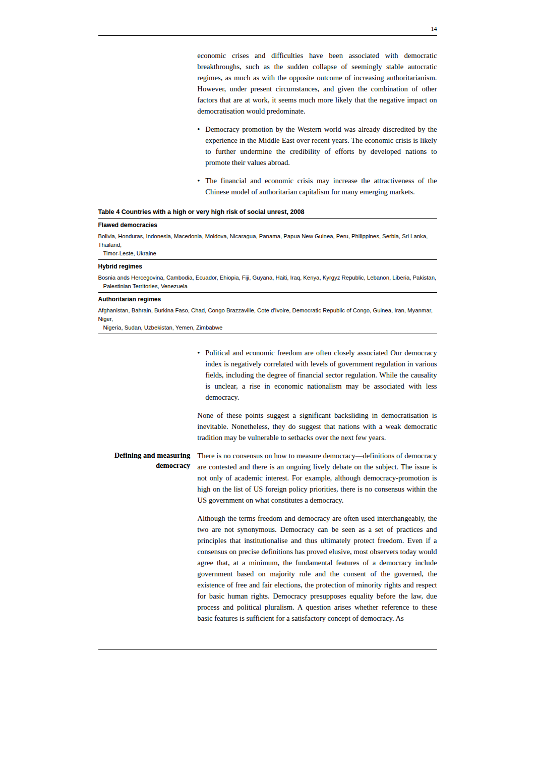14
economic crises and difficulties have been associated with democratic breakthroughs, such as the sudden collapse of seemingly stable autocratic regimes, as much as with the opposite outcome of increasing authoritarianism. However, under present circumstances, and given the combination of other factors that are at work, it seems much more likely that the negative impact on democratisation would predominate.
Democracy promotion by the Western world was already discredited by the experience in the Middle East over recent years. The economic crisis is likely to further undermine the credibility of efforts by developed nations to promote their values abroad.
The financial and economic crisis may increase the attractiveness of the Chinese model of authoritarian capitalism for many emerging markets.
Table 4 Countries with a high or very high risk of social unrest, 2008
| Flawed democracies |
| Bolivia, Honduras, Indonesia, Macedonia, Moldova, Nicaragua, Panama, Papua New Guinea, Peru, Philippines, Serbia, Sri Lanka, Thailand, Timor-Leste, Ukraine |
| Hybrid regimes |
| Bosnia ands Hercegovina, Cambodia, Ecuador, Ehiopia, Fiji, Guyana, Haiti, Iraq, Kenya, Kyrgyz Republic, Lebanon, Liberia, Pakistan, Palestinian Territories, Venezuela |
| Authoritarian regimes |
| Afghanistan, Bahrain, Burkina Faso, Chad, Congo Brazzaville, Cote d'Ivoire, Democratic Republic of Congo, Guinea, Iran, Myanmar, Niger, Nigeria, Sudan, Uzbekistan, Yemen, Zimbabwe |
Political and economic freedom are often closely associated Our democracy index is negatively correlated with levels of government regulation in various fields, including the degree of financial sector regulation. While the causality is unclear, a rise in economic nationalism may be associated with less democracy.
None of these points suggest a significant backsliding in democratisation is inevitable. Nonetheless, they do suggest that nations with a weak democratic tradition may be vulnerable to setbacks over the next few years.
Defining and measuring
democracy
There is no consensus on how to measure democracy—definitions of democracy are contested and there is an ongoing lively debate on the subject. The issue is not only of academic interest. For example, although democracy-promotion is high on the list of US foreign policy priorities, there is no consensus within the US government on what constitutes a democracy.
Although the terms freedom and democracy are often used interchangeably, the two are not synonymous. Democracy can be seen as a set of practices and principles that institutionalise and thus ultimately protect freedom. Even if a consensus on precise definitions has proved elusive, most observers today would agree that, at a minimum, the fundamental features of a democracy include government based on majority rule and the consent of the governed, the existence of free and fair elections, the protection of minority rights and respect for basic human rights. Democracy presupposes equality before the law, due process and political pluralism. A question arises whether reference to these basic features is sufficient for a satisfactory concept of democracy. As